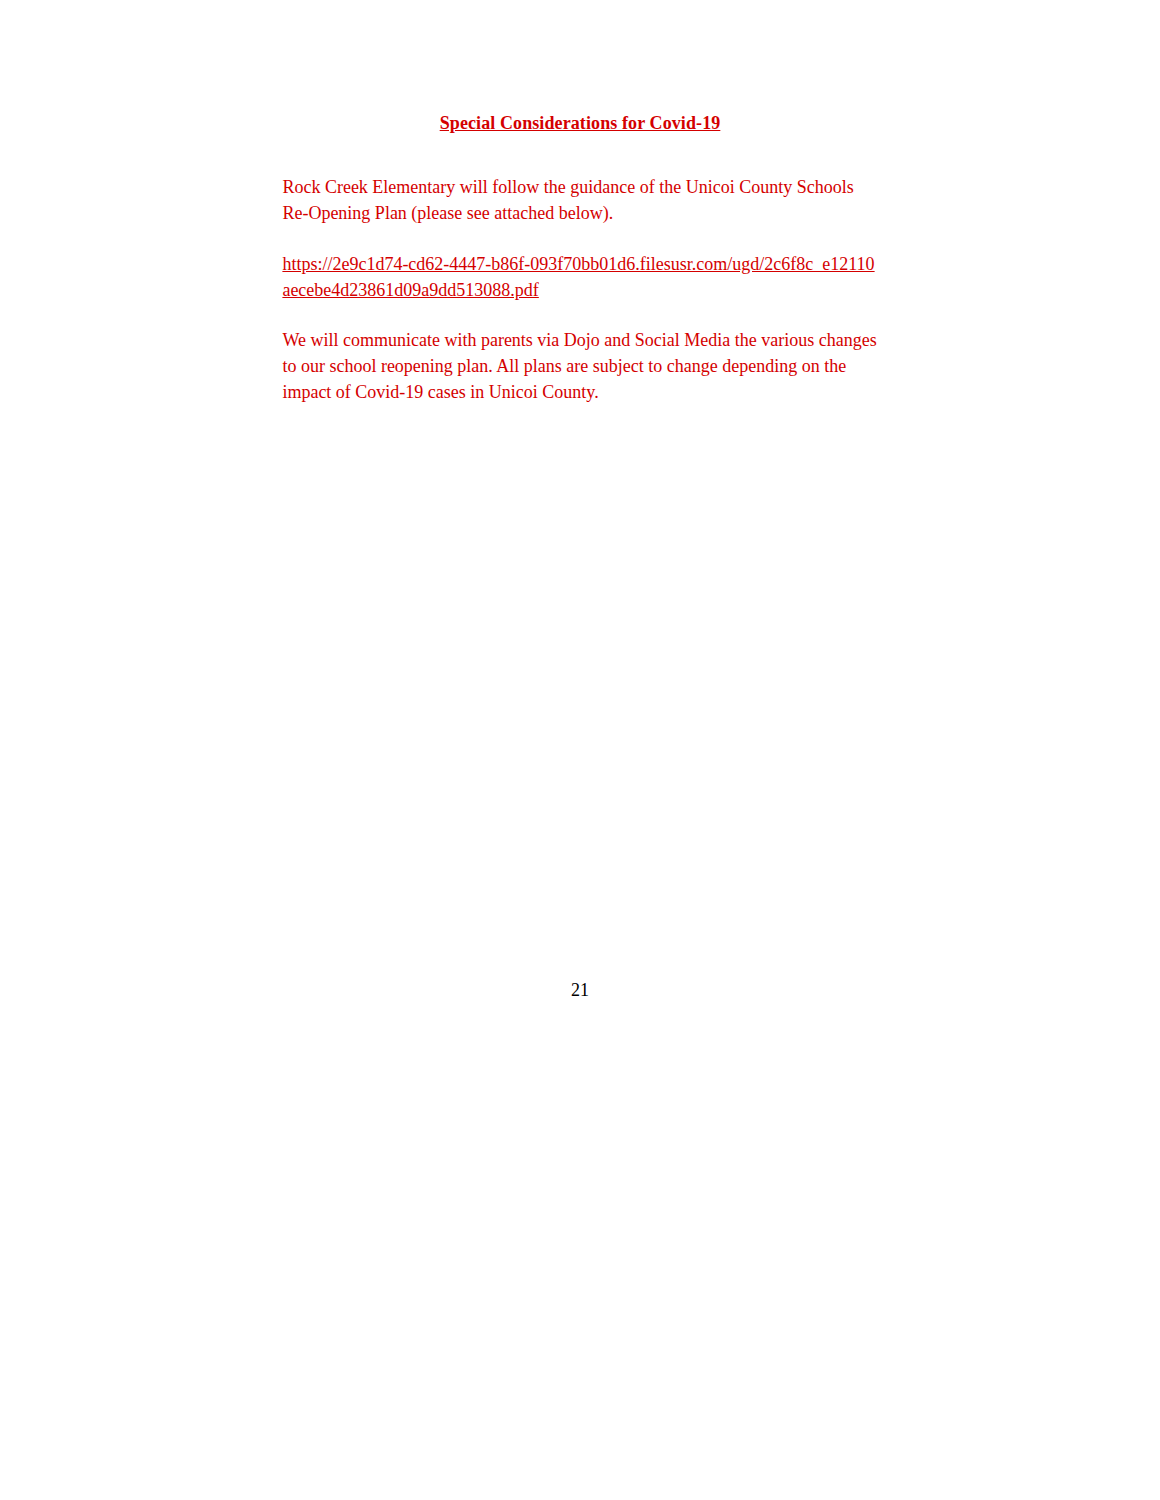Special Considerations for Covid-19
Rock Creek Elementary will follow the guidance of the Unicoi County Schools Re-Opening Plan (please see attached below).
https://2e9c1d74-cd62-4447-b86f-093f70bb01d6.filesusr.com/ugd/2c6f8c_e12110aecebe4d23861d09a9dd513088.pdf
We will communicate with parents via Dojo and Social Media the various changes to our school reopening plan. All plans are subject to change depending on the impact of Covid-19 cases in Unicoi County.
21